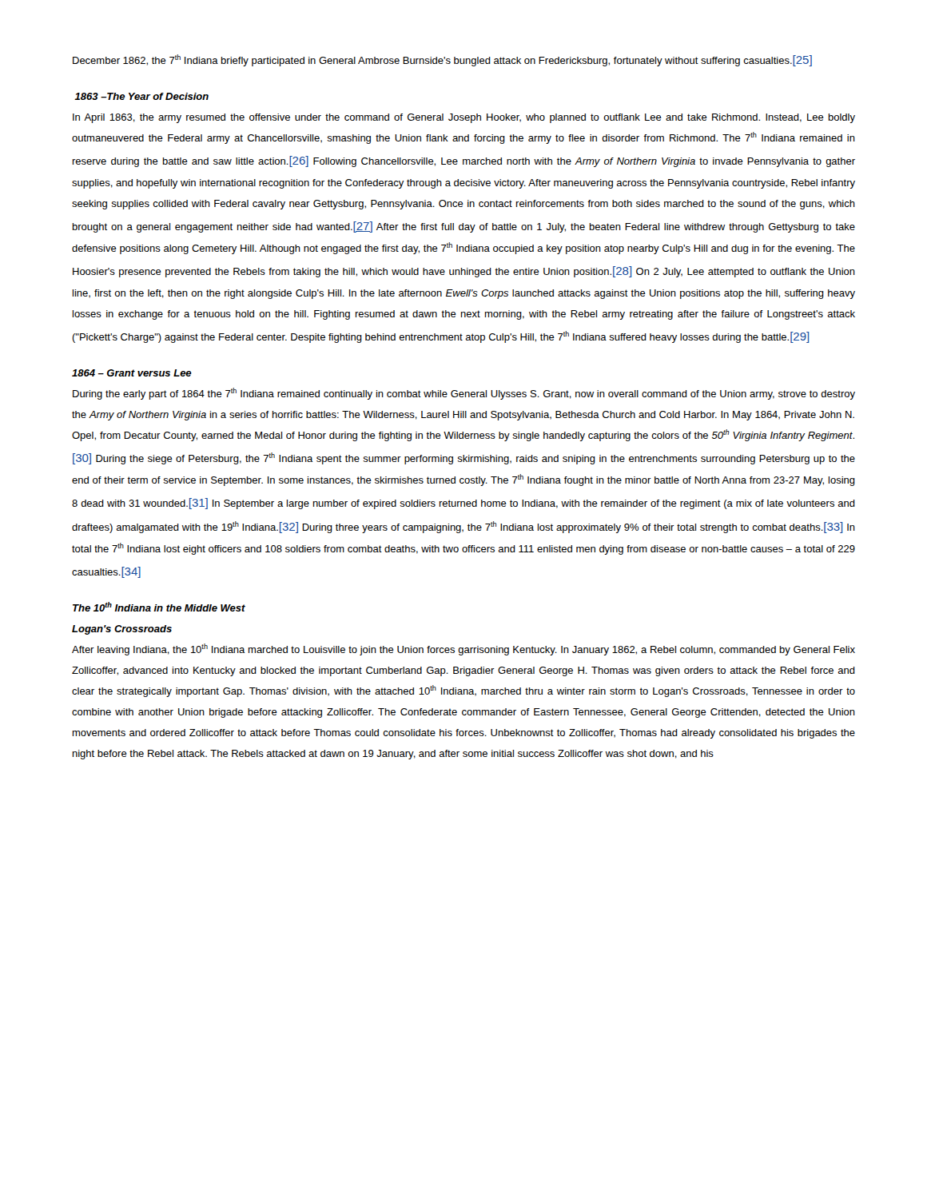December 1862, the 7th Indiana briefly participated in General Ambrose Burnside's bungled attack on Fredericksburg, fortunately without suffering casualties.[25]
1863 –The Year of Decision
In April 1863, the army resumed the offensive under the command of General Joseph Hooker, who planned to outflank Lee and take Richmond. Instead, Lee boldly outmaneuvered the Federal army at Chancellorsville, smashing the Union flank and forcing the army to flee in disorder from Richmond. The 7th Indiana remained in reserve during the battle and saw little action.[26] Following Chancellorsville, Lee marched north with the Army of Northern Virginia to invade Pennsylvania to gather supplies, and hopefully win international recognition for the Confederacy through a decisive victory. After maneuvering across the Pennsylvania countryside, Rebel infantry seeking supplies collided with Federal cavalry near Gettysburg, Pennsylvania. Once in contact reinforcements from both sides marched to the sound of the guns, which brought on a general engagement neither side had wanted.[27] After the first full day of battle on 1 July, the beaten Federal line withdrew through Gettysburg to take defensive positions along Cemetery Hill. Although not engaged the first day, the 7th Indiana occupied a key position atop nearby Culp's Hill and dug in for the evening. The Hoosier's presence prevented the Rebels from taking the hill, which would have unhinged the entire Union position.[28] On 2 July, Lee attempted to outflank the Union line, first on the left, then on the right alongside Culp's Hill. In the late afternoon Ewell's Corps launched attacks against the Union positions atop the hill, suffering heavy losses in exchange for a tenuous hold on the hill. Fighting resumed at dawn the next morning, with the Rebel army retreating after the failure of Longstreet's attack ("Pickett's Charge") against the Federal center. Despite fighting behind entrenchment atop Culp's Hill, the 7th Indiana suffered heavy losses during the battle.[29]
1864 – Grant versus Lee
During the early part of 1864 the 7th Indiana remained continually in combat while General Ulysses S. Grant, now in overall command of the Union army, strove to destroy the Army of Northern Virginia in a series of horrific battles: The Wilderness, Laurel Hill and Spotsylvania, Bethesda Church and Cold Harbor. In May 1864, Private John N. Opel, from Decatur County, earned the Medal of Honor during the fighting in the Wilderness by single handedly capturing the colors of the 50th Virginia Infantry Regiment.[30] During the siege of Petersburg, the 7th Indiana spent the summer performing skirmishing, raids and sniping in the entrenchments surrounding Petersburg up to the end of their term of service in September. In some instances, the skirmishes turned costly. The 7th Indiana fought in the minor battle of North Anna from 23-27 May, losing 8 dead with 31 wounded.[31] In September a large number of expired soldiers returned home to Indiana, with the remainder of the regiment (a mix of late volunteers and draftees) amalgamated with the 19th Indiana.[32] During three years of campaigning, the 7th Indiana lost approximately 9% of their total strength to combat deaths.[33] In total the 7th Indiana lost eight officers and 108 soldiers from combat deaths, with two officers and 111 enlisted men dying from disease or non-battle causes – a total of 229 casualties.[34]
The 10th Indiana in the Middle West
Logan's Crossroads
After leaving Indiana, the 10th Indiana marched to Louisville to join the Union forces garrisoning Kentucky. In January 1862, a Rebel column, commanded by General Felix Zollicoffer, advanced into Kentucky and blocked the important Cumberland Gap. Brigadier General George H. Thomas was given orders to attack the Rebel force and clear the strategically important Gap. Thomas' division, with the attached 10th Indiana, marched thru a winter rain storm to Logan's Crossroads, Tennessee in order to combine with another Union brigade before attacking Zollicoffer. The Confederate commander of Eastern Tennessee, General George Crittenden, detected the Union movements and ordered Zollicoffer to attack before Thomas could consolidate his forces. Unbeknownst to Zollicoffer, Thomas had already consolidated his brigades the night before the Rebel attack. The Rebels attacked at dawn on 19 January, and after some initial success Zollicoffer was shot down, and his